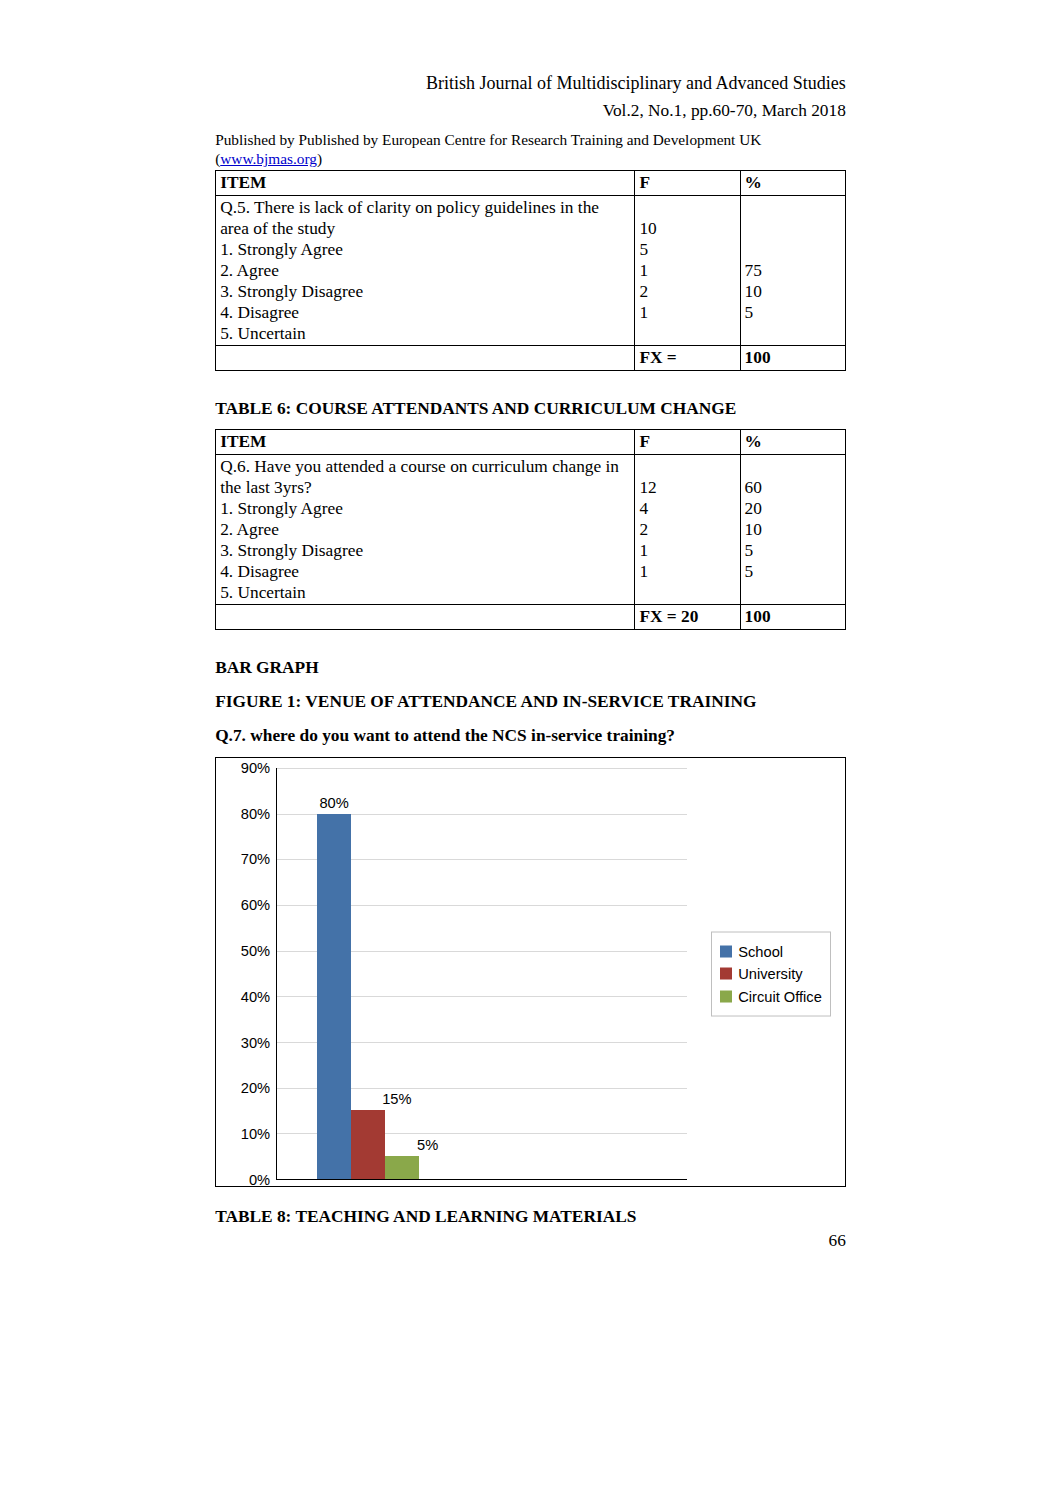British Journal of Multidisciplinary and Advanced Studies
Vol.2, No.1, pp.60-70, March 2018
Published by Published by European Centre for Research Training and Development UK (www.bjmas.org)
| ITEM | F | % |
| --- | --- | --- |
| Q.5. There is lack of clarity on policy guidelines in the area of the study 1. Strongly Agree 2. Agree 3. Strongly Disagree 4. Disagree 5. Uncertain | 10 5 1 2 1 | 75 10 5 |
| | FX = | 100 |
Table 6: COURSE ATTENDANTS AND CURRICULUM CHANGE
| ITEM | F | % |
| --- | --- | --- |
| Q.6. Have you attended a course on curriculum change in the last 3yrs? 1. Strongly Agree 2. Agree 3. Strongly Disagree 4. Disagree 5. Uncertain | 12 4 2 1 1 | 60 20 10 5 5 |
| | FX = 20 | 100 |
BAR GRAPH
FIGURE 1: VENUE OF ATTENDANCE AND IN-SERVICE TRAINING
Q.7. where do you want to attend the NCS in-service training?
90%
80%
70%
60%
50%
40%
30%
20%
10%
0%
80%
15%
5%
School
University
Circuit Office
Table 8: TEACHING AND LEARNING MATERIALS
66